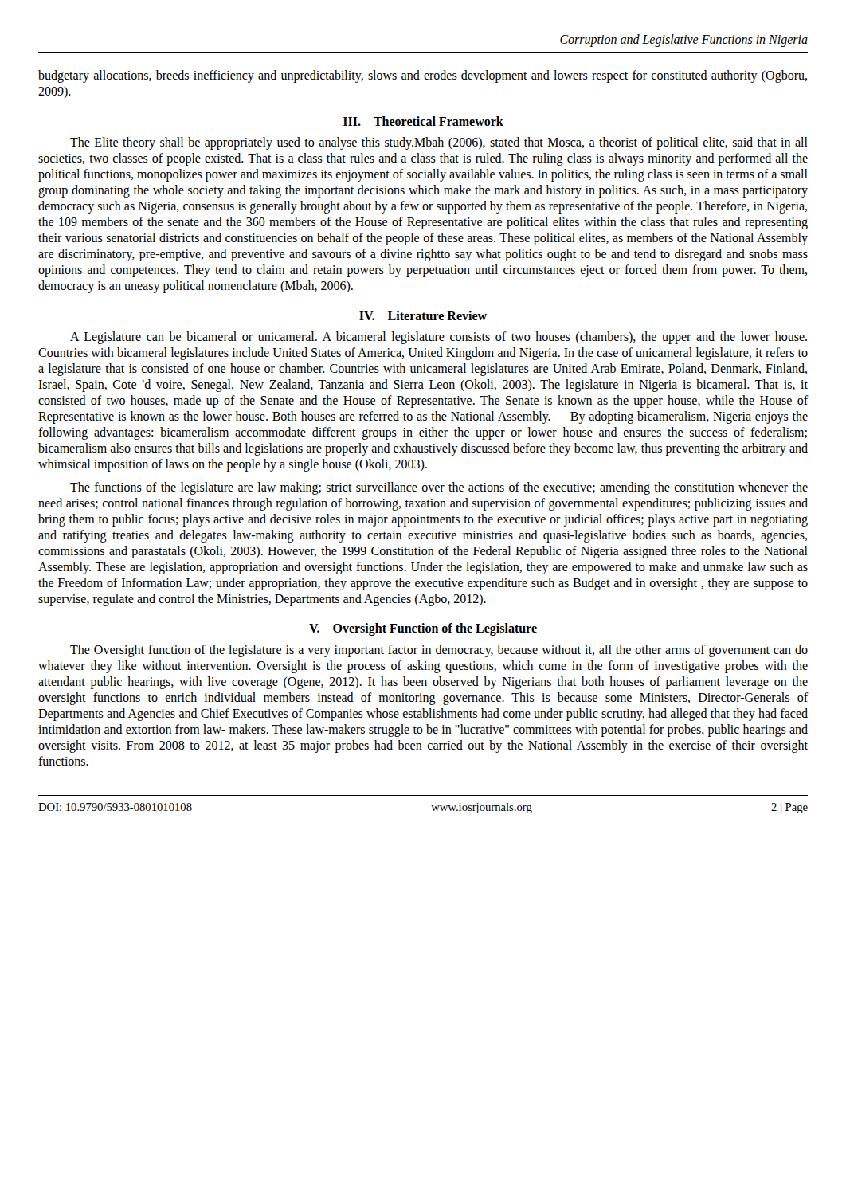Corruption and Legislative Functions in Nigeria
budgetary allocations, breeds inefficiency and unpredictability, slows and erodes development and lowers respect for constituted authority (Ogboru, 2009).
III. Theoretical Framework
The Elite theory shall be appropriately used to analyse this study.Mbah (2006), stated that Mosca, a theorist of political elite, said that in all societies, two classes of people existed. That is a class that rules and a class that is ruled. The ruling class is always minority and performed all the political functions, monopolizes power and maximizes its enjoyment of socially available values. In politics, the ruling class is seen in terms of a small group dominating the whole society and taking the important decisions which make the mark and history in politics. As such, in a mass participatory democracy such as Nigeria, consensus is generally brought about by a few or supported by them as representative of the people. Therefore, in Nigeria, the 109 members of the senate and the 360 members of the House of Representative are political elites within the class that rules and representing their various senatorial districts and constituencies on behalf of the people of these areas. These political elites, as members of the National Assembly are discriminatory, pre-emptive, and preventive and savours of a divine rightto say what politics ought to be and tend to disregard and snobs mass opinions and competences. They tend to claim and retain powers by perpetuation until circumstances eject or forced them from power. To them, democracy is an uneasy political nomenclature (Mbah, 2006).
IV. Literature Review
A Legislature can be bicameral or unicameral. A bicameral legislature consists of two houses (chambers), the upper and the lower house. Countries with bicameral legislatures include United States of America, United Kingdom and Nigeria. In the case of unicameral legislature, it refers to a legislature that is consisted of one house or chamber. Countries with unicameral legislatures are United Arab Emirate, Poland, Denmark, Finland, Israel, Spain, Cote 'd voire, Senegal, New Zealand, Tanzania and Sierra Leon (Okoli, 2003). The legislature in Nigeria is bicameral. That is, it consisted of two houses, made up of the Senate and the House of Representative. The Senate is known as the upper house, while the House of Representative is known as the lower house. Both houses are referred to as the National Assembly. By adopting bicameralism, Nigeria enjoys the following advantages: bicameralism accommodate different groups in either the upper or lower house and ensures the success of federalism; bicameralism also ensures that bills and legislations are properly and exhaustively discussed before they become law, thus preventing the arbitrary and whimsical imposition of laws on the people by a single house (Okoli, 2003).
The functions of the legislature are law making; strict surveillance over the actions of the executive; amending the constitution whenever the need arises; control national finances through regulation of borrowing, taxation and supervision of governmental expenditures; publicizing issues and bring them to public focus; plays active and decisive roles in major appointments to the executive or judicial offices; plays active part in negotiating and ratifying treaties and delegates law-making authority to certain executive ministries and quasi-legislative bodies such as boards, agencies, commissions and parastatals (Okoli, 2003). However, the 1999 Constitution of the Federal Republic of Nigeria assigned three roles to the National Assembly. These are legislation, appropriation and oversight functions. Under the legislation, they are empowered to make and unmake law such as the Freedom of Information Law; under appropriation, they approve the executive expenditure such as Budget and in oversight , they are suppose to supervise, regulate and control the Ministries, Departments and Agencies (Agbo, 2012).
V. Oversight Function of the Legislature
The Oversight function of the legislature is a very important factor in democracy, because without it, all the other arms of government can do whatever they like without intervention. Oversight is the process of asking questions, which come in the form of investigative probes with the attendant public hearings, with live coverage (Ogene, 2012). It has been observed by Nigerians that both houses of parliament leverage on the oversight functions to enrich individual members instead of monitoring governance. This is because some Ministers, Director-Generals of Departments and Agencies and Chief Executives of Companies whose establishments had come under public scrutiny, had alleged that they had faced intimidation and extortion from law- makers. These law-makers struggle to be in "lucrative" committees with potential for probes, public hearings and oversight visits. From 2008 to 2012, at least 35 major probes had been carried out by the National Assembly in the exercise of their oversight functions.
DOI: 10.9790/5933-0801010108 www.iosrjournals.org 2 | Page